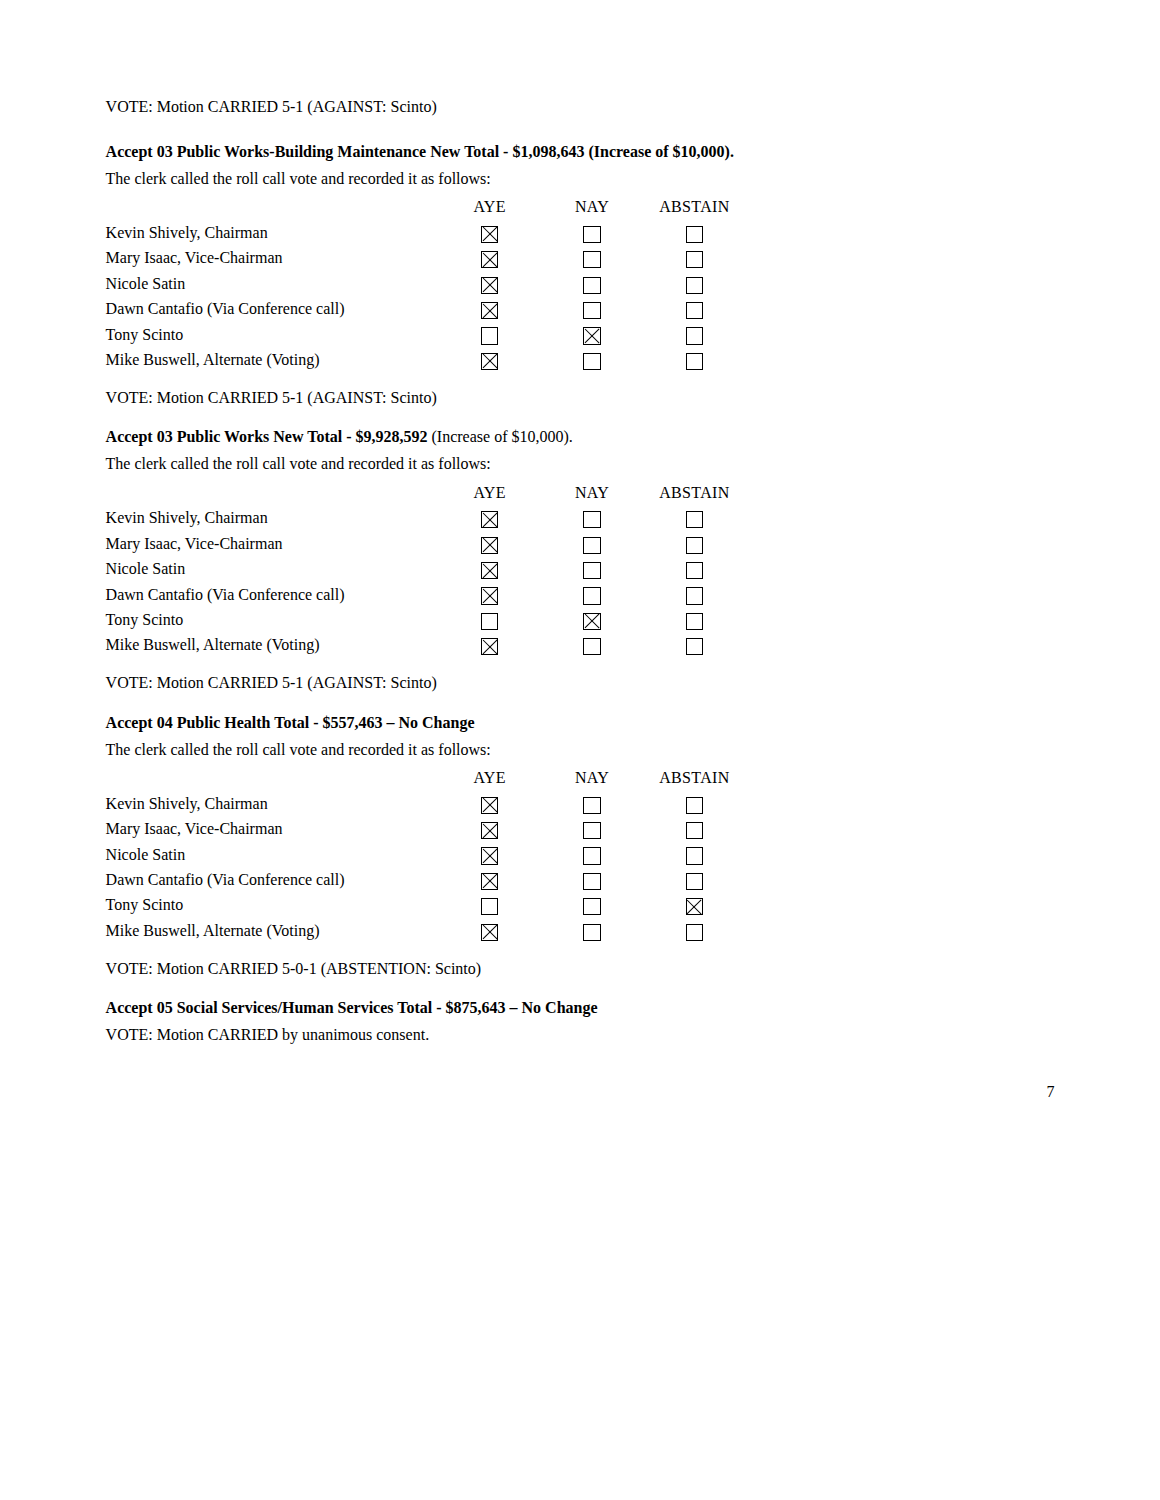VOTE: Motion CARRIED 5-1 (AGAINST: Scinto)
Accept 03 Public Works-Building Maintenance New Total - $1,098,643 (Increase of $10,000).
The clerk called the roll call vote and recorded it as follows:
| | AYE | NAY | ABSTAIN |
| --- | --- | --- | --- |
| Kevin Shively, Chairman | | | |
| Mary Isaac, Vice-Chairman | | | |
| Nicole Satin | | | |
| Dawn Cantafio (Via Conference call) | | | |
| Tony Scinto | | | |
| Mike Buswell, Alternate (Voting) | | | |
VOTE: Motion CARRIED 5-1 (AGAINST: Scinto)
Accept 03 Public Works New Total - $9,928,592 (Increase of $10,000).
The clerk called the roll call vote and recorded it as follows:
| | AYE | NAY | ABSTAIN |
| --- | --- | --- | --- |
| Kevin Shively, Chairman | | | |
| Mary Isaac, Vice-Chairman | | | |
| Nicole Satin | | | |
| Dawn Cantafio (Via Conference call) | | | |
| Tony Scinto | | | |
| Mike Buswell, Alternate (Voting) | | | |
VOTE: Motion CARRIED 5-1 (AGAINST: Scinto)
Accept 04 Public Health Total - $557,463 – No Change
The clerk called the roll call vote and recorded it as follows:
| | AYE | NAY | ABSTAIN |
| --- | --- | --- | --- |
| Kevin Shively, Chairman | | | |
| Mary Isaac, Vice-Chairman | | | |
| Nicole Satin | | | |
| Dawn Cantafio (Via Conference call) | | | |
| Tony Scinto | | | |
| Mike Buswell, Alternate (Voting) | | | |
VOTE: Motion CARRIED 5-0-1 (ABSTENTION: Scinto)
Accept 05 Social Services/Human Services Total - $875,643 – No Change
VOTE: Motion CARRIED by unanimous consent.
7